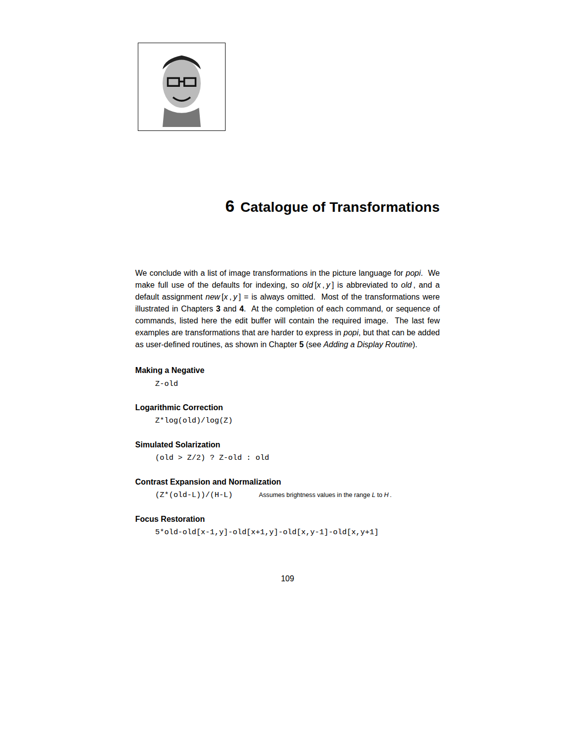6 Catalogue of Transformations
We conclude with a list of image transformations in the picture language for popi. We make full use of the defaults for indexing, so old [x , y ] is abbreviated to old , and a default assignment new [x , y ] = is always omitted. Most of the transformations were illustrated in Chapters 3 and 4. At the completion of each command, or sequence of commands, listed here the edit buffer will contain the required image. The last few examples are transformations that are harder to express in popi, but that can be added as user-defined routines, as shown in Chapter 5 (see Adding a Display Routine).
Making a Negative
Z-old
Logarithmic Correction
Z*log(old)/log(Z)
Simulated Solarization
(old > Z/2) ? Z-old : old
Contrast Expansion and Normalization
(Z*(old-L))/(H-L)Assumes brightness values in the range L to H .
Focus Restoration
5*old-old[x-1,y]-old[x+1,y]-old[x,y-1]-old[x,y+1]
109